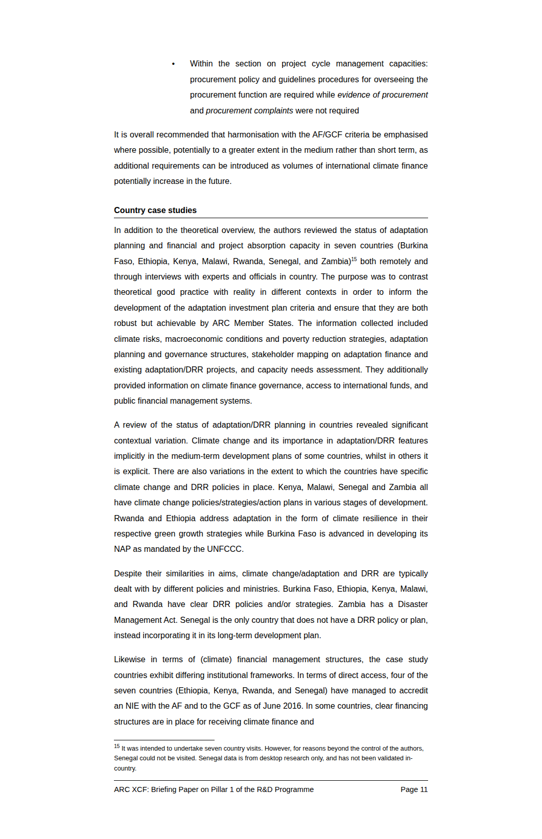•
Within the section on project cycle management capacities: procurement policy and guidelines procedures for overseeing the procurement function are required while evidence of procurement and procurement complaints were not required
It is overall recommended that harmonisation with the AF/GCF criteria be emphasised where possible, potentially to a greater extent in the medium rather than short term, as additional requirements can be introduced as volumes of international climate finance potentially increase in the future.
Country case studies
In addition to the theoretical overview, the authors reviewed the status of adaptation planning and financial and project absorption capacity in seven countries (Burkina Faso, Ethiopia, Kenya, Malawi, Rwanda, Senegal, and Zambia)15 both remotely and through interviews with experts and officials in country. The purpose was to contrast theoretical good practice with reality in different contexts in order to inform the development of the adaptation investment plan criteria and ensure that they are both robust but achievable by ARC Member States. The information collected included climate risks, macroeconomic conditions and poverty reduction strategies, adaptation planning and governance structures, stakeholder mapping on adaptation finance and existing adaptation/DRR projects, and capacity needs assessment. They additionally provided information on climate finance governance, access to international funds, and public financial management systems.
A review of the status of adaptation/DRR planning in countries revealed significant contextual variation. Climate change and its importance in adaptation/DRR features implicitly in the medium-term development plans of some countries, whilst in others it is explicit. There are also variations in the extent to which the countries have specific climate change and DRR policies in place. Kenya, Malawi, Senegal and Zambia all have climate change policies/strategies/action plans in various stages of development. Rwanda and Ethiopia address adaptation in the form of climate resilience in their respective green growth strategies while Burkina Faso is advanced in developing its NAP as mandated by the UNFCCC.
Despite their similarities in aims, climate change/adaptation and DRR are typically dealt with by different policies and ministries. Burkina Faso, Ethiopia, Kenya, Malawi, and Rwanda have clear DRR policies and/or strategies. Zambia has a Disaster Management Act. Senegal is the only country that does not have a DRR policy or plan, instead incorporating it in its long-term development plan.
Likewise in terms of (climate) financial management structures, the case study countries exhibit differing institutional frameworks. In terms of direct access, four of the seven countries (Ethiopia, Kenya, Rwanda, and Senegal) have managed to accredit an NIE with the AF and to the GCF as of June 2016. In some countries, clear financing structures are in place for receiving climate finance and
15 It was intended to undertake seven country visits. However, for reasons beyond the control of the authors, Senegal could not be visited. Senegal data is from desktop research only, and has not been validated in-country.
ARC XCF: Briefing Paper on Pillar 1 of the R&D Programme Page 11